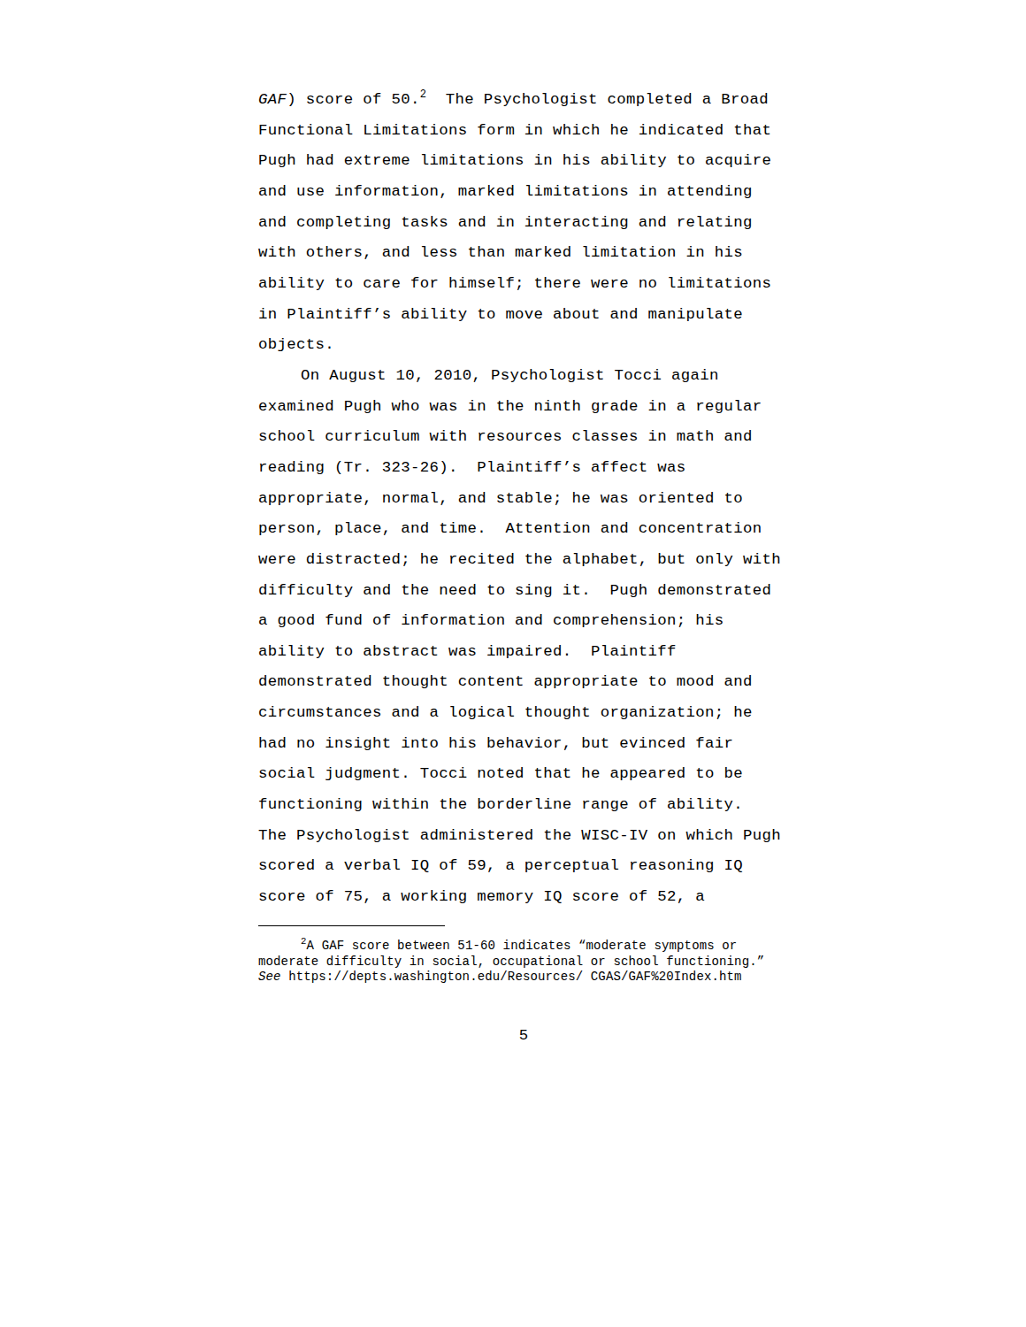GAF) score of 50.2 The Psychologist completed a Broad Functional Limitations form in which he indicated that Pugh had extreme limitations in his ability to acquire and use information, marked limitations in attending and completing tasks and in interacting and relating with others, and less than marked limitation in his ability to care for himself; there were no limitations in Plaintiff’s ability to move about and manipulate objects.
On August 10, 2010, Psychologist Tocci again examined Pugh who was in the ninth grade in a regular school curriculum with resources classes in math and reading (Tr. 323-26). Plaintiff’s affect was appropriate, normal, and stable; he was oriented to person, place, and time. Attention and concentration were distracted; he recited the alphabet, but only with difficulty and the need to sing it. Pugh demonstrated a good fund of information and comprehension; his ability to abstract was impaired. Plaintiff demonstrated thought content appropriate to mood and circumstances and a logical thought organization; he had no insight into his behavior, but evinced fair social judgment. Tocci noted that he appeared to be functioning within the borderline range of ability. The Psychologist administered the WISC-IV on which Pugh scored a verbal IQ of 59, a perceptual reasoning IQ score of 75, a working memory IQ score of 52, a
2A GAF score between 51-60 indicates “moderate symptoms or moderate difficulty in social, occupational or school functioning.” See https://depts.washington.edu/Resources/ CGAS/GAF%20Index.htm
5